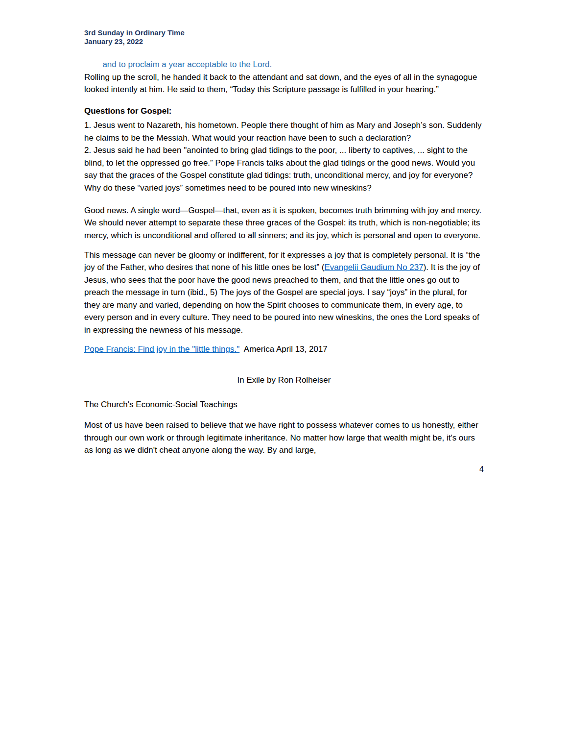3rd Sunday in Ordinary Time
January 23, 2022
and to proclaim a year acceptable to the Lord.
Rolling up the scroll, he handed it back to the attendant and sat down, and the eyes of all in the synagogue looked intently at him. He said to them, “Today this Scripture passage is fulfilled in your hearing.”
Questions for Gospel:
1. Jesus went to Nazareth, his hometown. People there thought of him as Mary and Joseph’s son. Suddenly he claims to be the Messiah. What would your reaction have been to such a declaration?
2. Jesus said he had been "anointed to bring glad tidings to the poor, ... liberty to captives, ... sight to the blind, to let the oppressed go free.” Pope Francis talks about the glad tidings or the good news. Would you say that the graces of the Gospel constitute glad tidings: truth, unconditional mercy, and joy for everyone? Why do these “varied joys” sometimes need to be poured into new wineskins?
Good news. A single word—Gospel—that, even as it is spoken, becomes truth brimming with joy and mercy. We should never attempt to separate these three graces of the Gospel: its truth, which is non-negotiable; its mercy, which is unconditional and offered to all sinners; and its joy, which is personal and open to everyone.
This message can never be gloomy or indifferent, for it expresses a joy that is completely personal. It is “the joy of the Father, who desires that none of his little ones be lost” (Evangelii Gaudium No 237). It is the joy of Jesus, who sees that the poor have the good news preached to them, and that the little ones go out to preach the message in turn (ibid., 5) The joys of the Gospel are special joys. I say “joys” in the plural, for they are many and varied, depending on how the Spirit chooses to communicate them, in every age, to every person and in every culture. They need to be poured into new wineskins, the ones the Lord speaks of in expressing the newness of his message.
Pope Francis: Find joy in the "little things." America April 13, 2017
In Exile by Ron Rolheiser
The Church's Economic-Social Teachings
Most of us have been raised to believe that we have right to possess whatever comes to us honestly, either through our own work or through legitimate inheritance. No matter how large that wealth might be, it's ours as long as we didn't cheat anyone along the way. By and large,
4